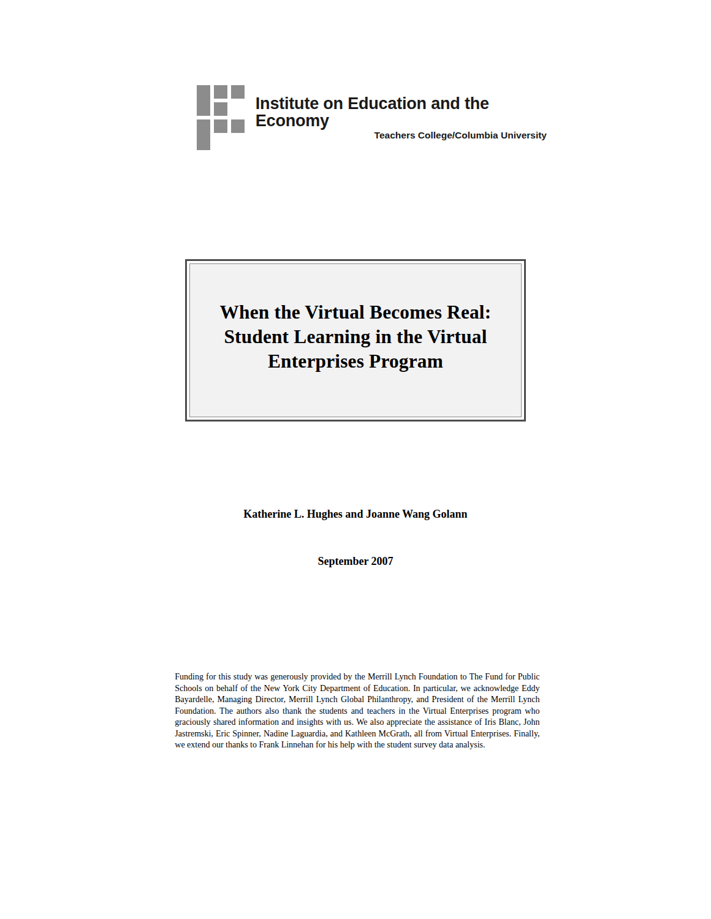Institute on Education and the Economy
Teachers College/Columbia University
When the Virtual Becomes Real:
Student Learning in the Virtual Enterprises Program
Katherine L. Hughes and Joanne Wang Golann
September 2007
Funding for this study was generously provided by the Merrill Lynch Foundation to The Fund for Public Schools on behalf of the New York City Department of Education. In particular, we acknowledge Eddy Bayardelle, Managing Director, Merrill Lynch Global Philanthropy, and President of the Merrill Lynch Foundation. The authors also thank the students and teachers in the Virtual Enterprises program who graciously shared information and insights with us. We also appreciate the assistance of Iris Blanc, John Jastremski, Eric Spinner, Nadine Laguardia, and Kathleen McGrath, all from Virtual Enterprises. Finally, we extend our thanks to Frank Linnehan for his help with the student survey data analysis.